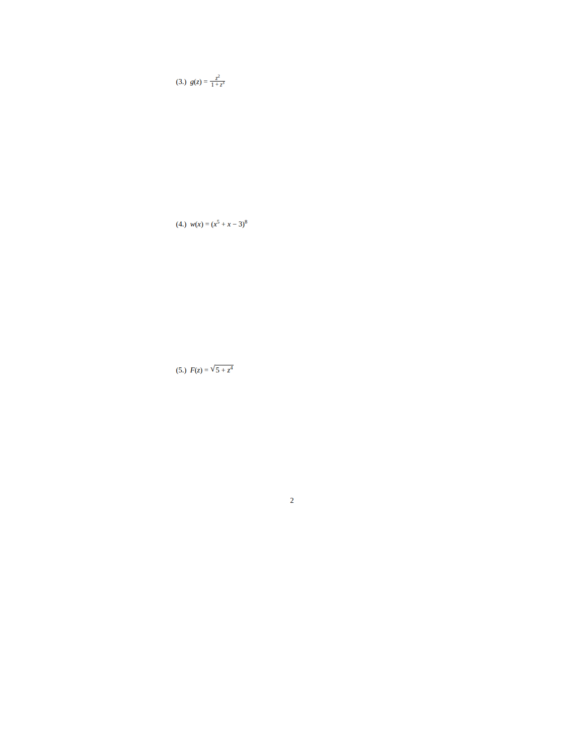(3.) g(z) = z2 1 + z3
(4.) w(x) = (x5 + x − 3)8
(5.) F(z) = 5 + z4
2